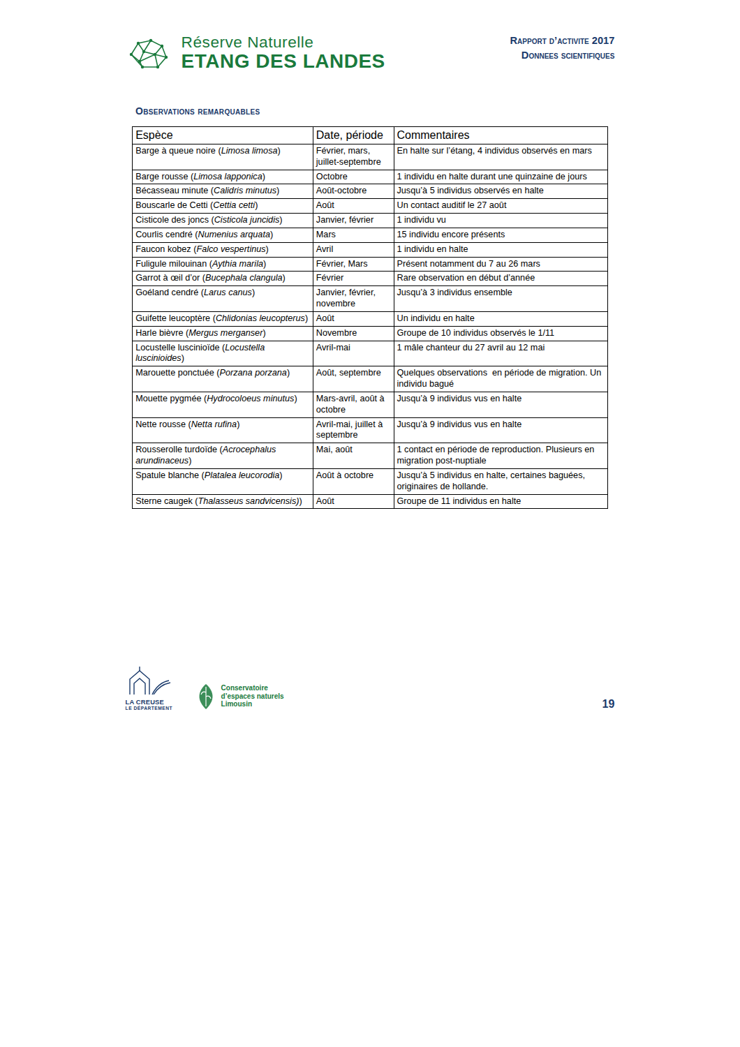Réserve Naturelle
ETANG DES LANDES
Rapport d’activite 2017
Donnees scientifiques
Observations remarquables
| Espèce | Date, période | Commentaires |
| --- | --- | --- |
| Barge à queue noire ( Limosa limosa ) | Février, mars, juillet-septembre | En halte sur l’étang, 4 individus observés en mars |
| Barge rousse ( Limosa lapponica ) | Octobre | 1 individu en halte durant une quinzaine de jours |
| Bécasseau minute ( Calidris minutus ) | Août-octobre | Jusqu’à 5 individus observés en halte |
| Bouscarle de Cetti ( Cettia cetti ) | Août | Un contact auditif le 27 août |
| Cisticole des joncs ( Cisticola juncidis ) | Janvier, février | 1 individu vu |
| Courlis cendré ( Numenius arquata ) | Mars | 15 individu encore présents |
| Faucon kobez ( Falco vespertinus ) | Avril | 1 individu en halte |
| Fuligule milouinan ( Aythia marila ) | Février, Mars | Présent notamment du 7 au 26 mars |
| Garrot à œil d’or ( Bucephala clangula ) | Février | Rare observation en début d’année |
| Goéland cendré ( Larus canus ) | Janvier, février, novembre | Jusqu’à 3 individus ensemble |
| Guifette leucoptère ( Chlidonias leucopterus ) | Août | Un individu en halte |
| Harle bièvre ( Mergus merganser ) | Novembre | Groupe de 10 individus observés le 1/11 |
| Locustelle luscinioïde ( Locustella luscinioides ) | Avril-mai | 1 mâle chanteur du 27 avril au 12 mai |
| Marouette ponctuée ( Porzana porzana ) | Août, septembre | Quelques observations en période de migration. Un individu bagué |
| Mouette pygmée ( Hydrocoloeus minutus ) | Mars-avril, août à octobre | Jusqu’à 9 individus vus en halte |
| Nette rousse ( Netta rufina ) | Avril-mai, juillet à septembre | Jusqu’à 9 individus vus en halte |
| Rousserolle turdoïde ( Acrocephalus arundinaceus ) | Mai, août | 1 contact en période de reproduction. Plusieurs en migration post-nuptiale |
| Spatule blanche ( Platalea leucorodia ) | Août à octobre | Jusqu’à 5 individus en halte, certaines baguées, originaires de hollande. |
| Sterne caugek ( Thalasseus sandvicensis) ) | Août | Groupe de 11 individus en halte |
LA CREUSE
LE DÉPARTEMENT
Conservatoire
d’espaces naturels
Limousin
19